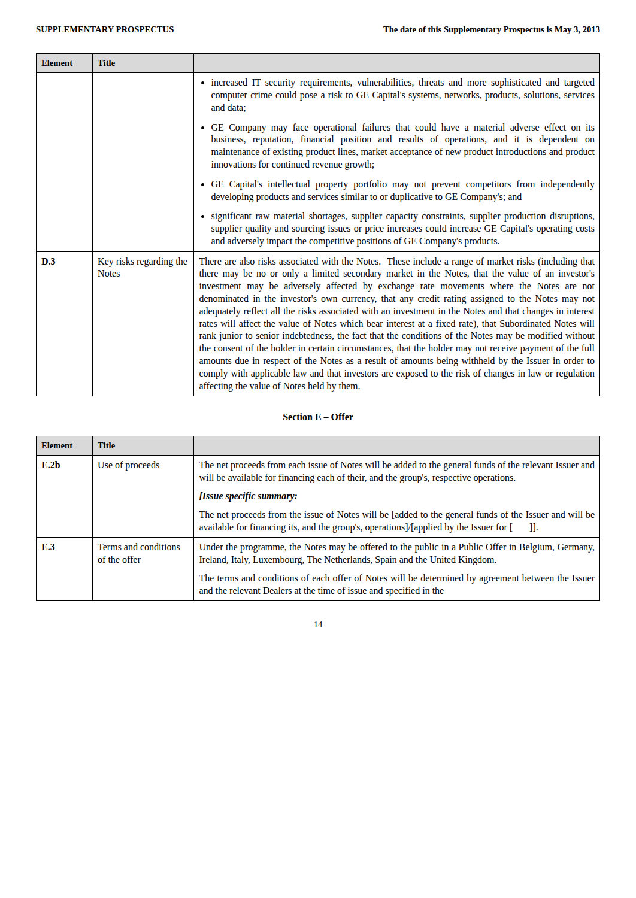SUPPLEMENTARY PROSPECTUS
The date of this Supplementary Prospectus is May 3, 2013
| Element | Title | |
| --- | --- | --- |
| | | increased IT security requirements, vulnerabilities, threats and more sophisticated and targeted computer crime could pose a risk to GE Capital's systems, networks, products, solutions, services and data; GE Company may face operational failures that could have a material adverse effect on its business, reputation, financial position and results of operations, and it is dependent on maintenance of existing product lines, market acceptance of new product introductions and product innovations for continued revenue growth; GE Capital's intellectual property portfolio may not prevent competitors from independently developing products and services similar to or duplicative to GE Company's; and significant raw material shortages, supplier capacity constraints, supplier production disruptions, supplier quality and sourcing issues or price increases could increase GE Capital's operating costs and adversely impact the competitive positions of GE Company's products. |
| D.3 | Key risks regarding the Notes | There are also risks associated with the Notes. These include a range of market risks (including that there may be no or only a limited secondary market in the Notes, that the value of an investor's investment may be adversely affected by exchange rate movements where the Notes are not denominated in the investor's own currency, that any credit rating assigned to the Notes may not adequately reflect all the risks associated with an investment in the Notes and that changes in interest rates will affect the value of Notes which bear interest at a fixed rate), that Subordinated Notes will rank junior to senior indebtedness, the fact that the conditions of the Notes may be modified without the consent of the holder in certain circumstances, that the holder may not receive payment of the full amounts due in respect of the Notes as a result of amounts being withheld by the Issuer in order to comply with applicable law and that investors are exposed to the risk of changes in law or regulation affecting the value of Notes held by them. |
Section E – Offer
| Element | Title | |
| --- | --- | --- |
| E.2b | Use of proceeds | The net proceeds from each issue of Notes will be added to the general funds of the relevant Issuer and will be available for financing each of their, and the group's, respective operations. [Issue specific summary: The net proceeds from the issue of Notes will be [added to the general funds of the Issuer and will be available for financing its, and the group's, operations]/[applied by the Issuer for [ ]]. |
| E.3 | Terms and conditions of the offer | Under the programme, the Notes may be offered to the public in a Public Offer in Belgium, Germany, Ireland, Italy, Luxembourg, The Netherlands, Spain and the United Kingdom. The terms and conditions of each offer of Notes will be determined by agreement between the Issuer and the relevant Dealers at the time of issue and specified in the |
14